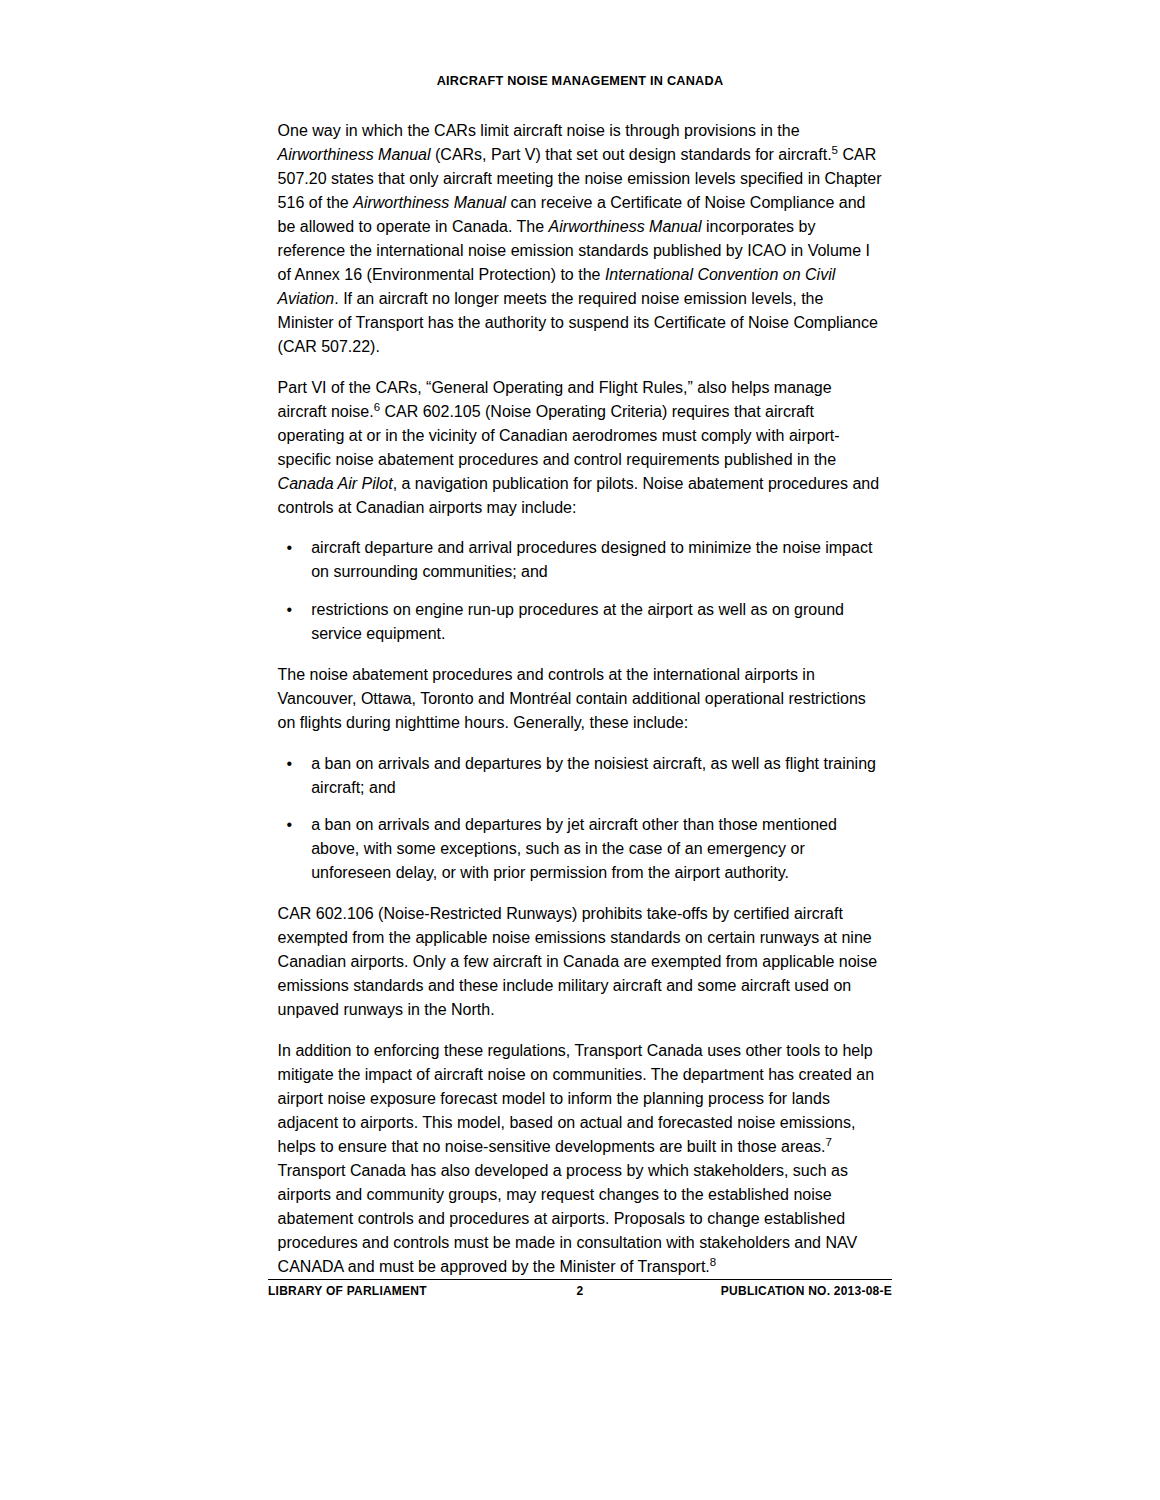AIRCRAFT NOISE MANAGEMENT IN CANADA
One way in which the CARs limit aircraft noise is through provisions in the Airworthiness Manual (CARs, Part V) that set out design standards for aircraft.5 CAR 507.20 states that only aircraft meeting the noise emission levels specified in Chapter 516 of the Airworthiness Manual can receive a Certificate of Noise Compliance and be allowed to operate in Canada. The Airworthiness Manual incorporates by reference the international noise emission standards published by ICAO in Volume I of Annex 16 (Environmental Protection) to the International Convention on Civil Aviation. If an aircraft no longer meets the required noise emission levels, the Minister of Transport has the authority to suspend its Certificate of Noise Compliance (CAR 507.22).
Part VI of the CARs, “General Operating and Flight Rules,” also helps manage aircraft noise.6 CAR 602.105 (Noise Operating Criteria) requires that aircraft operating at or in the vicinity of Canadian aerodromes must comply with airport-specific noise abatement procedures and control requirements published in the Canada Air Pilot, a navigation publication for pilots. Noise abatement procedures and controls at Canadian airports may include:
aircraft departure and arrival procedures designed to minimize the noise impact on surrounding communities; and
restrictions on engine run-up procedures at the airport as well as on ground service equipment.
The noise abatement procedures and controls at the international airports in Vancouver, Ottawa, Toronto and Montréal contain additional operational restrictions on flights during nighttime hours. Generally, these include:
a ban on arrivals and departures by the noisiest aircraft, as well as flight training aircraft; and
a ban on arrivals and departures by jet aircraft other than those mentioned above, with some exceptions, such as in the case of an emergency or unforeseen delay, or with prior permission from the airport authority.
CAR 602.106 (Noise-Restricted Runways) prohibits take-offs by certified aircraft exempted from the applicable noise emissions standards on certain runways at nine Canadian airports. Only a few aircraft in Canada are exempted from applicable noise emissions standards and these include military aircraft and some aircraft used on unpaved runways in the North.
In addition to enforcing these regulations, Transport Canada uses other tools to help mitigate the impact of aircraft noise on communities. The department has created an airport noise exposure forecast model to inform the planning process for lands adjacent to airports. This model, based on actual and forecasted noise emissions, helps to ensure that no noise-sensitive developments are built in those areas.7 Transport Canada has also developed a process by which stakeholders, such as airports and community groups, may request changes to the established noise abatement controls and procedures at airports. Proposals to change established procedures and controls must be made in consultation with stakeholders and NAV CANADA and must be approved by the Minister of Transport.8
LIBRARY OF PARLIAMENT 2 PUBLICATION NO. 2013-08-E